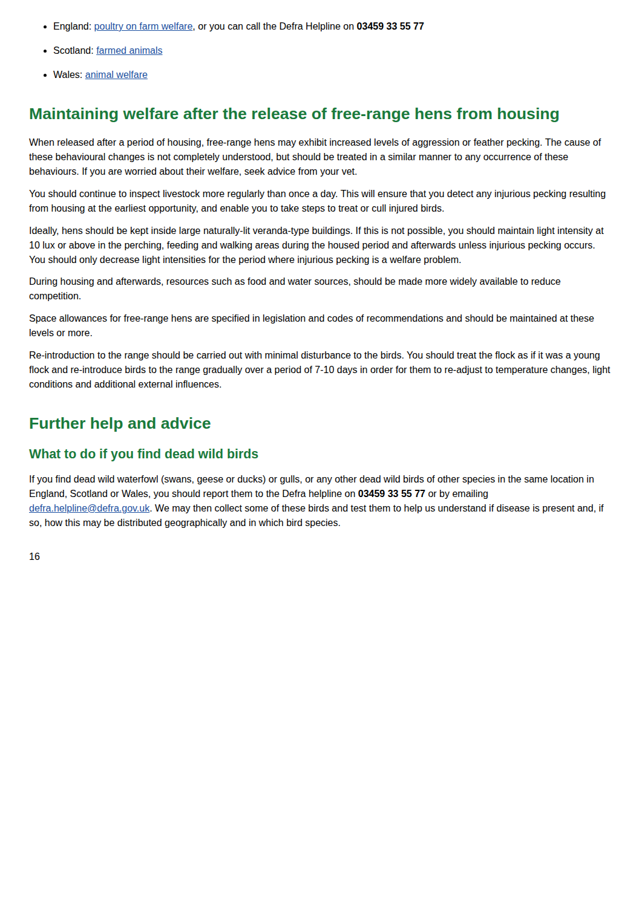England: poultry on farm welfare, or you can call the Defra Helpline on 03459 33 55 77
Scotland: farmed animals
Wales: animal welfare
Maintaining welfare after the release of free-range hens from housing
When released after a period of housing, free-range hens may exhibit increased levels of aggression or feather pecking. The cause of these behavioural changes is not completely understood, but should be treated in a similar manner to any occurrence of these behaviours. If you are worried about their welfare, seek advice from your vet.
You should continue to inspect livestock more regularly than once a day. This will ensure that you detect any injurious pecking resulting from housing at the earliest opportunity, and enable you to take steps to treat or cull injured birds.
Ideally, hens should be kept inside large naturally-lit veranda-type buildings. If this is not possible, you should maintain light intensity at 10 lux or above in the perching, feeding and walking areas during the housed period and afterwards unless injurious pecking occurs.
You should only decrease light intensities for the period where injurious pecking is a welfare problem.
During housing and afterwards, resources such as food and water sources, should be made more widely available to reduce competition.
Space allowances for free-range hens are specified in legislation and codes of recommendations and should be maintained at these levels or more.
Re-introduction to the range should be carried out with minimal disturbance to the birds. You should treat the flock as if it was a young flock and re-introduce birds to the range gradually over a period of 7-10 days in order for them to re-adjust to temperature changes, light conditions and additional external influences.
Further help and advice
What to do if you find dead wild birds
If you find dead wild waterfowl (swans, geese or ducks) or gulls, or any other dead wild birds of other species in the same location in England, Scotland or Wales, you should report them to the Defra helpline on 03459 33 55 77 or by emailing defra.helpline@defra.gov.uk. We may then collect some of these birds and test them to help us understand if disease is present and, if so, how this may be distributed geographically and in which bird species.
16